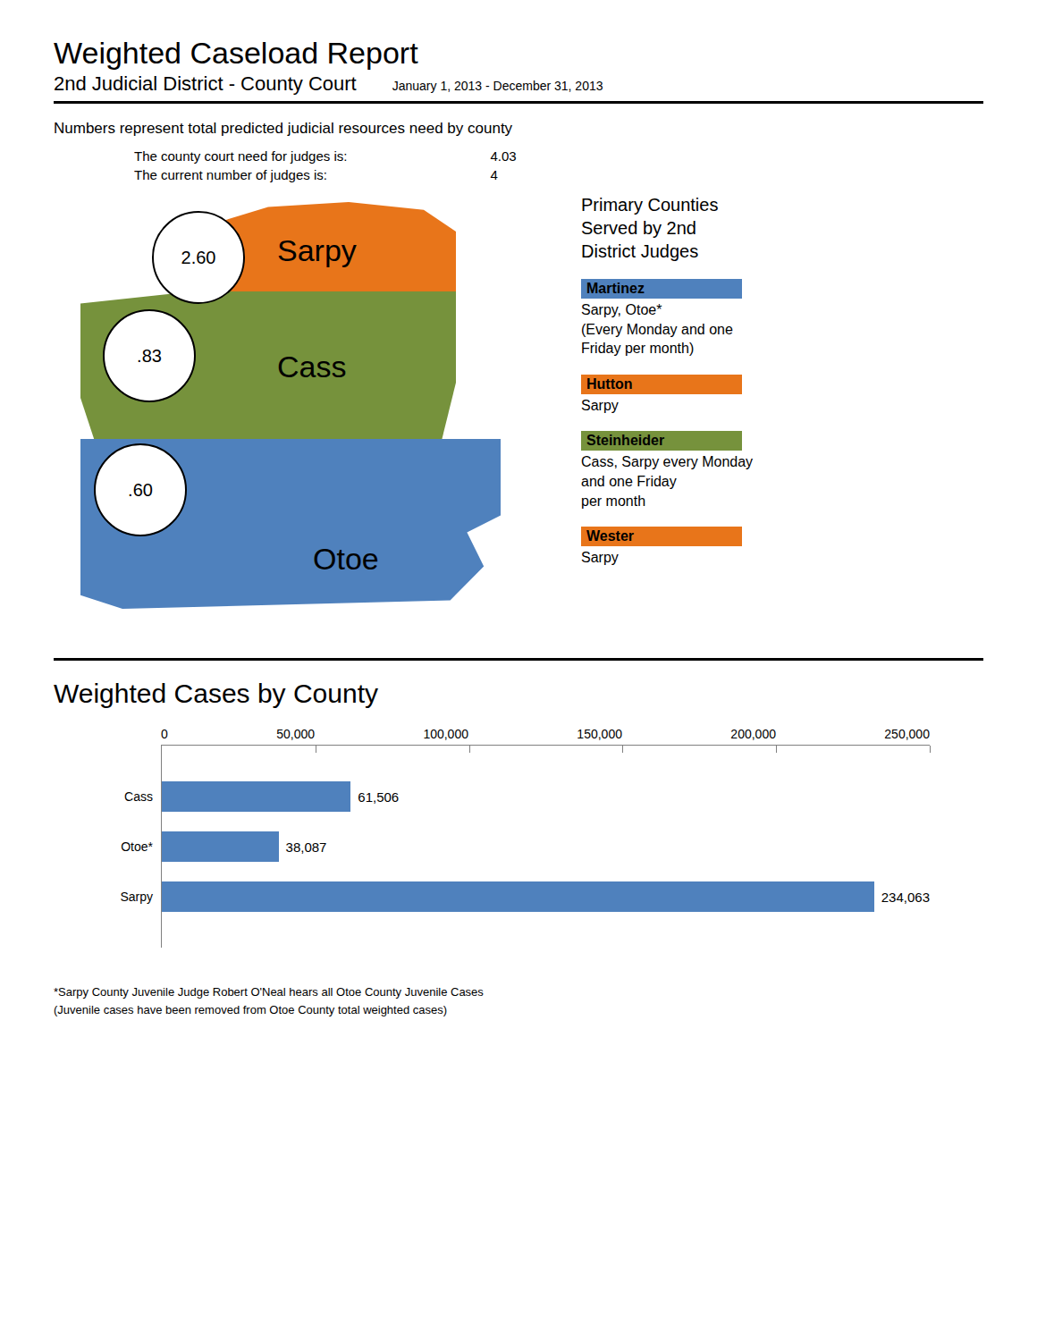Weighted Caseload Report
2nd Judicial District - County Court January 1, 2013 - December 31, 2013
Numbers represent total predicted judicial resources need by county
| The county court need for judges is: | 4.03 |
| The current number of judges is: | 4 |
Sarpy
Cass
Otoe
2.60
.83
.60
Primary Counties
Served by 2nd
District Judges
Martinez
Sarpy, Otoe*
(Every Monday and one
Friday per month)
Hutton
Sarpy
Steinheider
Cass, Sarpy every Monday
and one Friday
per month
Wester
Sarpy
Weighted Cases by County
0 50,000 100,000 150,000 200,000 250,000
Cass
61,506
Otoe*
38,087
Sarpy
234,063
*Sarpy County Juvenile Judge Robert O'Neal hears all Otoe County Juvenile Cases
(Juvenile cases have been removed from Otoe County total weighted cases)